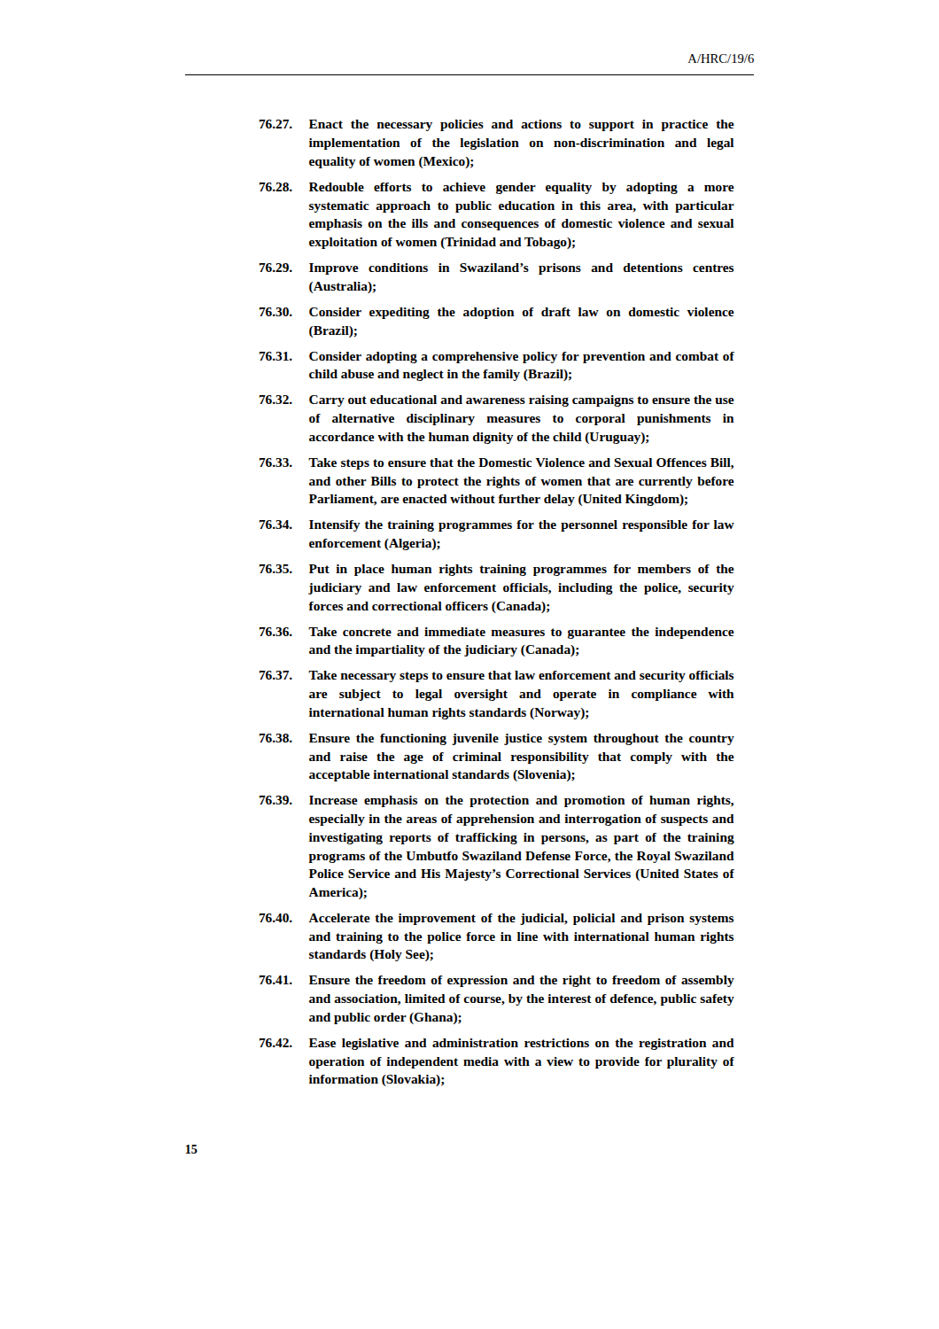A/HRC/19/6
76.27. Enact the necessary policies and actions to support in practice the implementation of the legislation on non-discrimination and legal equality of women (Mexico);
76.28. Redouble efforts to achieve gender equality by adopting a more systematic approach to public education in this area, with particular emphasis on the ills and consequences of domestic violence and sexual exploitation of women (Trinidad and Tobago);
76.29. Improve conditions in Swaziland’s prisons and detentions centres (Australia);
76.30. Consider expediting the adoption of draft law on domestic violence (Brazil);
76.31. Consider adopting a comprehensive policy for prevention and combat of child abuse and neglect in the family (Brazil);
76.32. Carry out educational and awareness raising campaigns to ensure the use of alternative disciplinary measures to corporal punishments in accordance with the human dignity of the child (Uruguay);
76.33. Take steps to ensure that the Domestic Violence and Sexual Offences Bill, and other Bills to protect the rights of women that are currently before Parliament, are enacted without further delay (United Kingdom);
76.34. Intensify the training programmes for the personnel responsible for law enforcement (Algeria);
76.35. Put in place human rights training programmes for members of the judiciary and law enforcement officials, including the police, security forces and correctional officers (Canada);
76.36. Take concrete and immediate measures to guarantee the independence and the impartiality of the judiciary (Canada);
76.37. Take necessary steps to ensure that law enforcement and security officials are subject to legal oversight and operate in compliance with international human rights standards (Norway);
76.38. Ensure the functioning juvenile justice system throughout the country and raise the age of criminal responsibility that comply with the acceptable international standards (Slovenia);
76.39. Increase emphasis on the protection and promotion of human rights, especially in the areas of apprehension and interrogation of suspects and investigating reports of trafficking in persons, as part of the training programs of the Umbutfo Swaziland Defense Force, the Royal Swaziland Police Service and His Majesty’s Correctional Services (United States of America);
76.40. Accelerate the improvement of the judicial, policial and prison systems and training to the police force in line with international human rights standards (Holy See);
76.41. Ensure the freedom of expression and the right to freedom of assembly and association, limited of course, by the interest of defence, public safety and public order (Ghana);
76.42. Ease legislative and administration restrictions on the registration and operation of independent media with a view to provide for plurality of information (Slovakia);
15